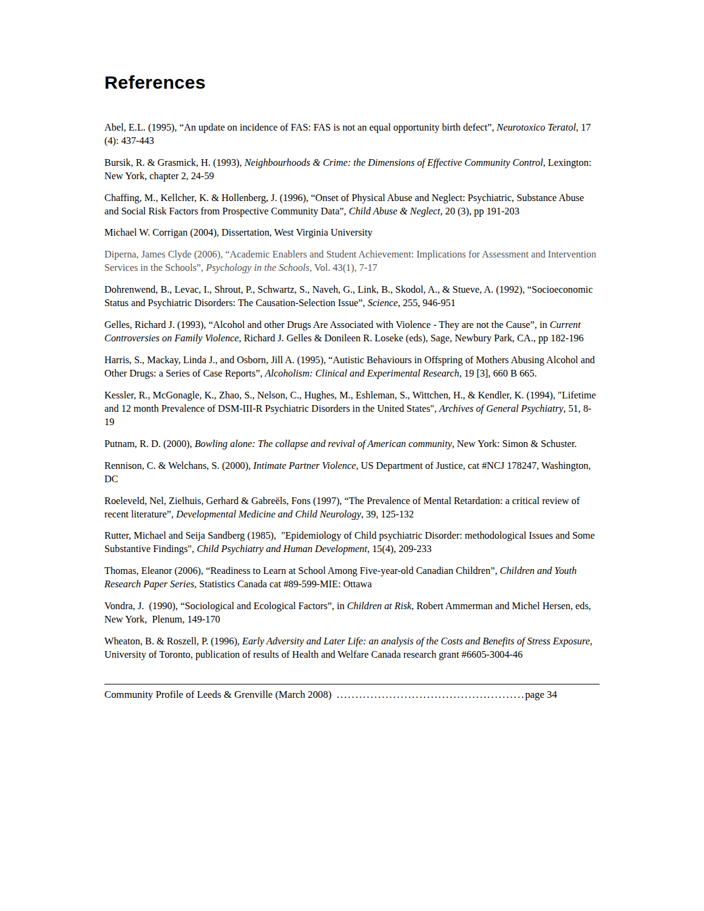References
Abel, E.L. (1995), “An update on incidence of FAS: FAS is not an equal opportunity birth defect”, Neurotoxico Teratol, 17 (4): 437-443
Bursik, R. & Grasmick, H. (1993), Neighbourhoods & Crime: the Dimensions of Effective Community Control, Lexington: New York, chapter 2, 24-59
Chaffing, M., Kellcher, K. & Hollenberg, J. (1996), “Onset of Physical Abuse and Neglect: Psychiatric, Substance Abuse and Social Risk Factors from Prospective Community Data”, Child Abuse & Neglect, 20 (3), pp 191-203
Michael W. Corrigan (2004), Dissertation, West Virginia University
Diperna, James Clyde (2006), “Academic Enablers and Student Achievement: Implications for Assessment and Intervention Services in the Schools”, Psychology in the Schools, Vol. 43(1), 7-17
Dohrenwend, B., Levac, I., Shrout, P., Schwartz, S., Naveh, G., Link, B., Skodol, A., & Stueve, A. (1992), “Socioeconomic Status and Psychiatric Disorders: The Causation-Selection Issue”, Science, 255, 946-951
Gelles, Richard J. (1993), “Alcohol and other Drugs Are Associated with Violence - They are not the Cause”, in Current Controversies on Family Violence, Richard J. Gelles & Donileen R. Loseke (eds), Sage, Newbury Park, CA., pp 182-196
Harris, S., Mackay, Linda J., and Osborn, Jill A. (1995), “Autistic Behaviours in Offspring of Mothers Abusing Alcohol and Other Drugs: a Series of Case Reports”, Alcoholism: Clinical and Experimental Research, 19 [3], 660 В 665.
Kessler, R., McGonagle, K., Zhao, S., Nelson, C., Hughes, M., Eshleman, S., Wittchen, H., & Kendler, K. (1994), "Lifetime and 12 month Prevalence of DSM-III-R Psychiatric Disorders in the United States", Archives of General Psychiatry, 51, 8-19
Putnam, R. D. (2000), Bowling alone: The collapse and revival of American community, New York: Simon & Schuster.
Rennison, C. & Welchans, S. (2000), Intimate Partner Violence, US Department of Justice, cat #NCJ 178247, Washington, DC
Roeleveld, Nel, Zielhuis, Gerhard & Gabreëls, Fons (1997), “The Prevalence of Mental Retardation: a critical review of recent literature”, Developmental Medicine and Child Neurology, 39, 125-132
Rutter, Michael and Seija Sandberg (1985), "Epidemiology of Child psychiatric Disorder: methodological Issues and Some Substantive Findings", Child Psychiatry and Human Development, 15(4), 209-233
Thomas, Eleanor (2006), “Readiness to Learn at School Among Five-year-old Canadian Children”, Children and Youth Research Paper Series, Statistics Canada cat #89-599-MIE: Ottawa
Vondra, J. (1990), “Sociological and Ecological Factors”, in Children at Risk, Robert Ammerman and Michel Hersen, eds, New York, Plenum, 149-170
Wheaton, B. & Roszell, P. (1996), Early Adversity and Later Life: an analysis of the Costs and Benefits of Stress Exposure, University of Toronto, publication of results of Health and Welfare Canada research grant #6605-3004-46
Community Profile of Leeds & Grenville (March 2008) .................................................. page 34